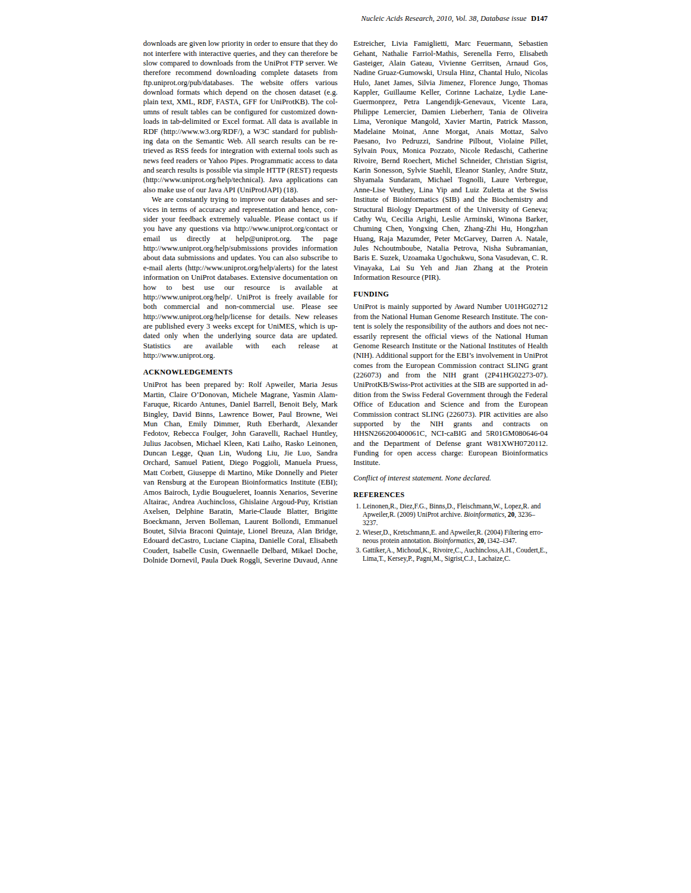Nucleic Acids Research, 2010, Vol. 38, Database issueD147
downloads are given low priority in order to ensure that they do not interfere with interactive queries, and they can therefore be slow compared to downloads from the UniProt FTP server. We therefore recommend downloading complete datasets from ftp.uniprot.org/pub/databases. The website offers various download formats which depend on the chosen dataset (e.g. plain text, XML, RDF, FASTA, GFF for UniProtKB). The columns of result tables can be configured for customized downloads in tab-delimited or Excel format. All data is available in RDF (http://www.w3.org/RDF/), a W3C standard for publishing data on the Semantic Web. All search results can be retrieved as RSS feeds for integration with external tools such as news feed readers or Yahoo Pipes. Programmatic access to data and search results is possible via simple HTTP (REST) requests (http://www.uniprot.org/help/technical). Java applications can also make use of our Java API (UniProtJAPI) (18).
We are constantly trying to improve our databases and services in terms of accuracy and representation and hence, consider your feedback extremely valuable. Please contact us if you have any questions via http://www.uniprot.org/contact or email us directly at help@uniprot.org. The page http://www.uniprot.org/help/submissions provides information about data submissions and updates. You can also subscribe to e-mail alerts (http://www.uniprot.org/help/alerts) for the latest information on UniProt databases. Extensive documentation on how to best use our resource is available at http://www.uniprot.org/help/. UniProt is freely available for both commercial and non-commercial use. Please see http://www.uniprot.org/help/license for details. New releases are published every 3 weeks except for UniMES, which is updated only when the underlying source data are updated. Statistics are available with each release at http://www.uniprot.org.
Acknowledgements
UniProt has been prepared by: Rolf Apweiler, Maria Jesus Martin, Claire O’Donovan, Michele Magrane, Yasmin Alam-Faruque, Ricardo Antunes, Daniel Barrell, Benoit Bely, Mark Bingley, David Binns, Lawrence Bower, Paul Browne, Wei Mun Chan, Emily Dimmer, Ruth Eberhardt, Alexander Fedotov, Rebecca Foulger, John Garavelli, Rachael Huntley, Julius Jacobsen, Michael Kleen, Kati Laiho, Rasko Leinonen, Duncan Legge, Quan Lin, Wudong Liu, Jie Luo, Sandra Orchard, Samuel Patient, Diego Poggioli, Manuela Pruess, Matt Corbett, Giuseppe di Martino, Mike Donnelly and Pieter van Rensburg at the European Bioinformatics Institute (EBI); Amos Bairoch, Lydie Bougueleret, Ioannis Xenarios, Severine Altairac, Andrea Auchincloss, Ghislaine Argoud-Puy, Kristian Axelsen, Delphine Baratin, Marie-Claude Blatter, Brigitte Boeckmann, Jerven Bolleman, Laurent Bollondi, Emmanuel Boutet, Silvia Braconi Quintaje, Lionel Breuza, Alan Bridge, Edouard deCastro, Luciane Ciapina, Danielle Coral, Elisabeth Coudert, Isabelle Cusin, Gwennaelle Delbard, Mikael Doche, Dolnide Dornevil, Paula Duek Roggli, Severine Duvaud, Anne Estreicher, Livia Famiglietti, Marc Feuermann, Sebastien Gehant, Nathalie Farriol-Mathis, Serenella Ferro, Elisabeth Gasteiger, Alain Gateau, Vivienne Gerritsen, Arnaud Gos, Nadine Gruaz-Gumowski, Ursula Hinz, Chantal Hulo, Nicolas Hulo, Janet James, Silvia Jimenez, Florence Jungo, Thomas Kappler, Guillaume Keller, Corinne Lachaize, Lydie Lane-Guermonprez, Petra Langendijk-Genevaux, Vicente Lara, Philippe Lemercier, Damien Lieberherr, Tania de Oliveira Lima, Veronique Mangold, Xavier Martin, Patrick Masson, Madelaine Moinat, Anne Morgat, Anais Mottaz, Salvo Paesano, Ivo Pedruzzi, Sandrine Pilbout, Violaine Pillet, Sylvain Poux, Monica Pozzato, Nicole Redaschi, Catherine Rivoire, Bernd Roechert, Michel Schneider, Christian Sigrist, Karin Sonesson, Sylvie Staehli, Eleanor Stanley, Andre Stutz, Shyamala Sundaram, Michael Tognolli, Laure Verbregue, Anne-Lise Veuthey, Lina Yip and Luiz Zuletta at the Swiss Institute of Bioinformatics (SIB) and the Biochemistry and Structural Biology Department of the University of Geneva; Cathy Wu, Cecilia Arighi, Leslie Arminski, Winona Barker, Chuming Chen, Yongxing Chen, Zhang-Zhi Hu, Hongzhan Huang, Raja Mazumder, Peter McGarvey, Darren A. Natale, Jules Nchoutmboube, Natalia Petrova, Nisha Subramanian, Baris E. Suzek, Uzoamaka Ugochukwu, Sona Vasudevan, C. R. Vinayaka, Lai Su Yeh and Jian Zhang at the Protein Information Resource (PIR).
Funding
UniProt is mainly supported by Award Number U01HG02712 from the National Human Genome Research Institute. The content is solely the responsibility of the authors and does not necessarily represent the official views of the National Human Genome Research Institute or the National Institutes of Health (NIH). Additional support for the EBI’s involvement in UniProt comes from the European Commission contract SLING grant (226073) and from the NIH grant (2P41HG02273-07). UniProtKB/Swiss-Prot activities at the SIB are supported in addition from the Swiss Federal Government through the Federal Office of Education and Science and from the European Commission contract SLING (226073). PIR activities are also supported by the NIH grants and contracts on HHSN266200400061C, NCI-caBIG and 5R01GM080646-04 and the Department of Defense grant W81XWH0720112. Funding for open access charge: European Bioinformatics Institute.
Conflict of interest statement. None declared.
References
Leinonen,R., Diez,F.G., Binns,D., Fleischmann,W., Lopez,R. and Apweiler,R. (2009) UniProt archive. Bioinformatics, 20, 3236–3237.
Wieser,D., Kretschmann,E. and Apweiler,R. (2004) Filtering erroneous protein annotation. Bioinformatics, 20, i342–i347.
Gattiker,A., Michoud,K., Rivoire,C., Auchincloss,A.H., Coudert,E., Lima,T., Kersey,P., Pagni,M., Sigrist,C.J., Lachaize,C.